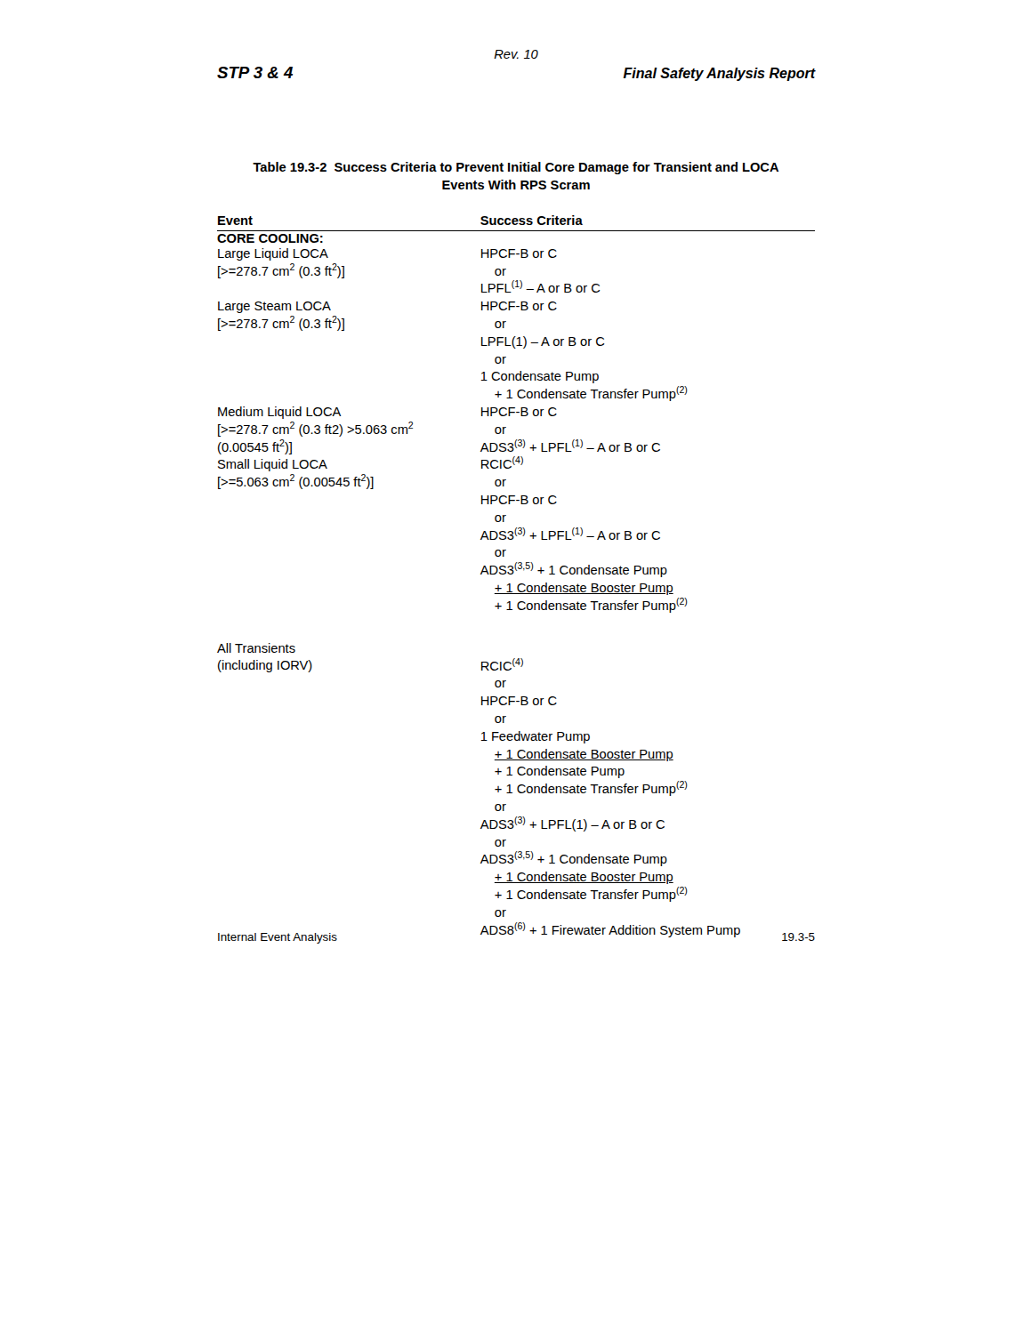Rev. 10
STP 3 & 4
Final Safety Analysis Report
Table 19.3-2 Success Criteria to Prevent Initial Core Damage for Transient and LOCA
Events With RPS Scram
| Event | Success Criteria |
| --- | --- |
| CORE COOLING: | |
| Large Liquid LOCA [>=278.7 cm 2 (0.3 ft 2 )] | HPCF-B or C or LPFL (1) – A or B or C |
| Large Steam LOCA [>=278.7 cm 2 (0.3 ft 2 )] | HPCF-B or C or LPFL(1) – A or B or C or 1 Condensate Pump + 1 Condensate Transfer Pump (2) |
| Medium Liquid LOCA [>=278.7 cm 2 (0.3 ft2) >5.063 cm 2 (0.00545 ft 2 )] | HPCF-B or C or ADS3 (3) + LPFL (1) – A or B or C |
| Small Liquid LOCA [>=5.063 cm 2 (0.00545 ft 2 )] | RCIC (4) or HPCF-B or C or ADS3 (3) + LPFL (1) – A or B or C or ADS3 (3,5) + 1 Condensate Pump + 1 Condensate Booster Pump + 1 Condensate Transfer Pump (2) |
| All Transients (including IORV) | RCIC (4) or HPCF-B or C or 1 Feedwater Pump + 1 Condensate Booster Pump + 1 Condensate Pump + 1 Condensate Transfer Pump (2) or ADS3 (3) + LPFL(1) – A or B or C or ADS3 (3,5) + 1 Condensate Pump + 1 Condensate Booster Pump + 1 Condensate Transfer Pump (2) or ADS8 (6) + 1 Firewater Addition System Pump |
Internal Event Analysis
19.3-5